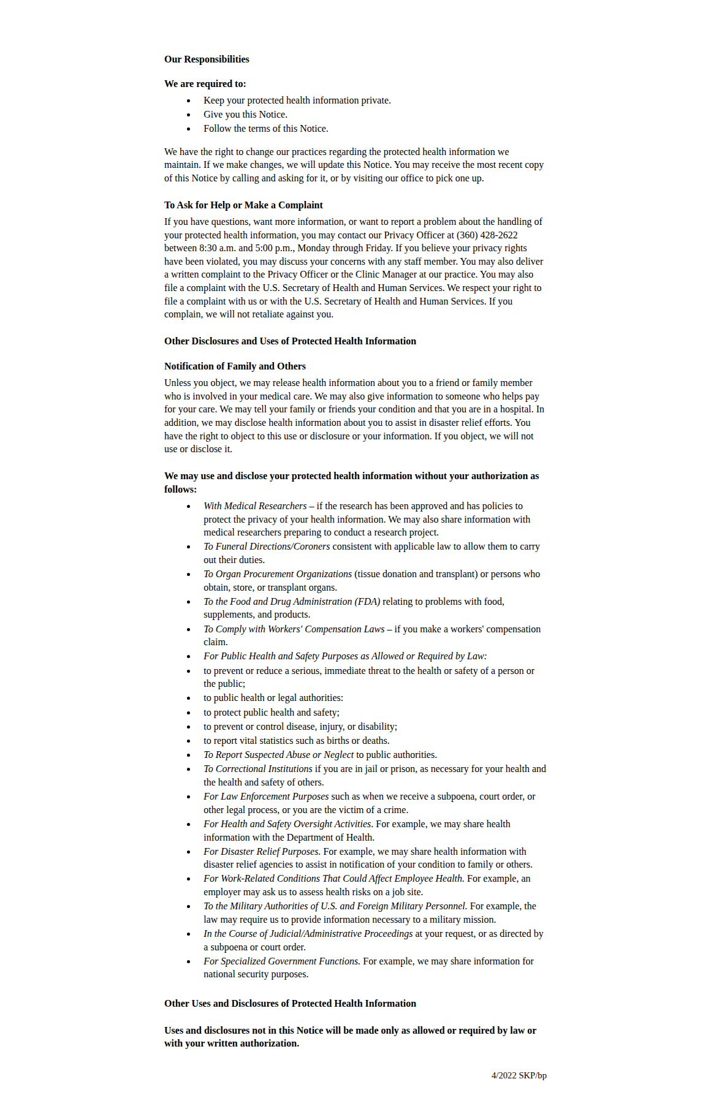Our Responsibilities
We are required to:
Keep your protected health information private.
Give you this Notice.
Follow the terms of this Notice.
We have the right to change our practices regarding the protected health information we maintain. If we make changes, we will update this Notice. You may receive the most recent copy of this Notice by calling and asking for it, or by visiting our office to pick one up.
To Ask for Help or Make a Complaint
If you have questions, want more information, or want to report a problem about the handling of your protected health information, you may contact our Privacy Officer at (360) 428-2622 between 8:30 a.m. and 5:00 p.m., Monday through Friday. If you believe your privacy rights have been violated, you may discuss your concerns with any staff member. You may also deliver a written complaint to the Privacy Officer or the Clinic Manager at our practice. You may also file a complaint with the U.S. Secretary of Health and Human Services. We respect your right to file a complaint with us or with the U.S. Secretary of Health and Human Services. If you complain, we will not retaliate against you.
Other Disclosures and Uses of Protected Health Information
Notification of Family and Others
Unless you object, we may release health information about you to a friend or family member who is involved in your medical care. We may also give information to someone who helps pay for your care. We may tell your family or friends your condition and that you are in a hospital. In addition, we may disclose health information about you to assist in disaster relief efforts. You have the right to object to this use or disclosure or your information. If you object, we will not use or disclose it.
We may use and disclose your protected health information without your authorization as follows:
With Medical Researchers – if the research has been approved and has policies to protect the privacy of your health information. We may also share information with medical researchers preparing to conduct a research project.
To Funeral Directions/Coroners consistent with applicable law to allow them to carry out their duties.
To Organ Procurement Organizations (tissue donation and transplant) or persons who obtain, store, or transplant organs.
To the Food and Drug Administration (FDA) relating to problems with food, supplements, and products.
To Comply with Workers' Compensation Laws – if you make a workers' compensation claim.
For Public Health and Safety Purposes as Allowed or Required by Law:
to prevent or reduce a serious, immediate threat to the health or safety of a person or the public;
to public health or legal authorities:
to protect public health and safety;
to prevent or control disease, injury, or disability;
to report vital statistics such as births or deaths.
To Report Suspected Abuse or Neglect to public authorities.
To Correctional Institutions if you are in jail or prison, as necessary for your health and the health and safety of others.
For Law Enforcement Purposes such as when we receive a subpoena, court order, or other legal process, or you are the victim of a crime.
For Health and Safety Oversight Activities. For example, we may share health information with the Department of Health.
For Disaster Relief Purposes. For example, we may share health information with disaster relief agencies to assist in notification of your condition to family or others.
For Work-Related Conditions That Could Affect Employee Health. For example, an employer may ask us to assess health risks on a job site.
To the Military Authorities of U.S. and Foreign Military Personnel. For example, the law may require us to provide information necessary to a military mission.
In the Course of Judicial/Administrative Proceedings at your request, or as directed by a subpoena or court order.
For Specialized Government Functions. For example, we may share information for national security purposes.
Other Uses and Disclosures of Protected Health Information
Uses and disclosures not in this Notice will be made only as allowed or required by law or with your written authorization.
4/2022 SKP/bp